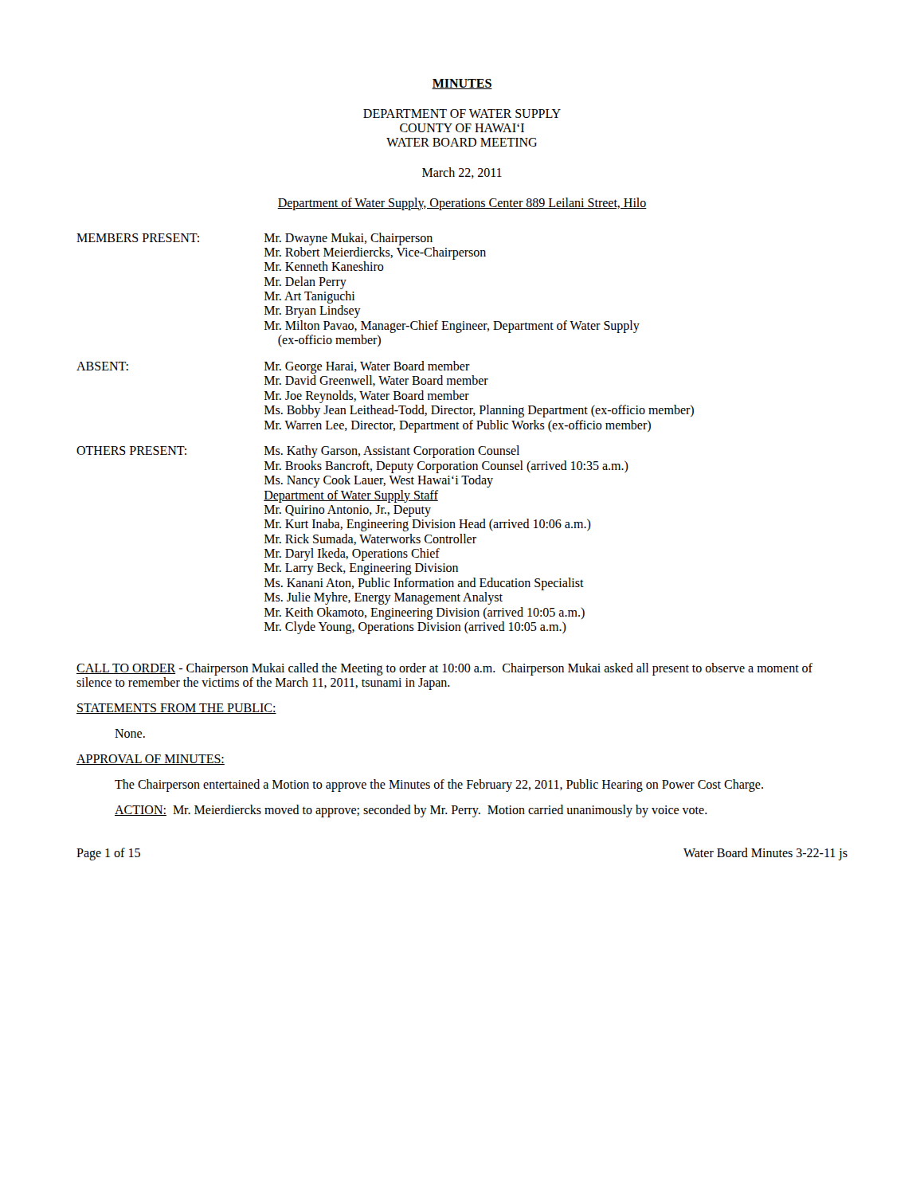MINUTES
DEPARTMENT OF WATER SUPPLY
COUNTY OF HAWAIʻI
WATER BOARD MEETING
March 22, 2011
Department of Water Supply, Operations Center 889 Leilani Street, Hilo
| MEMBERS PRESENT: | Mr. Dwayne Mukai, Chairperson Mr. Robert Meierdiercks, Vice-Chairperson Mr. Kenneth Kaneshiro Mr. Delan Perry Mr. Art Taniguchi Mr. Bryan Lindsey Mr. Milton Pavao, Manager-Chief Engineer, Department of Water Supply (ex-officio member) |
| ABSENT: | Mr. George Harai, Water Board member Mr. David Greenwell, Water Board member Mr. Joe Reynolds, Water Board member Ms. Bobby Jean Leithead-Todd, Director, Planning Department (ex-officio member) Mr. Warren Lee, Director, Department of Public Works (ex-officio member) |
| OTHERS PRESENT: | Ms. Kathy Garson, Assistant Corporation Counsel Mr. Brooks Bancroft, Deputy Corporation Counsel (arrived 10:35 a.m.) Ms. Nancy Cook Lauer, West Hawaiʻi Today Department of Water Supply Staff Mr. Quirino Antonio, Jr., Deputy Mr. Kurt Inaba, Engineering Division Head (arrived 10:06 a.m.) Mr. Rick Sumada, Waterworks Controller Mr. Daryl Ikeda, Operations Chief Mr. Larry Beck, Engineering Division Ms. Kanani Aton, Public Information and Education Specialist Ms. Julie Myhre, Energy Management Analyst Mr. Keith Okamoto, Engineering Division (arrived 10:05 a.m.) Mr. Clyde Young, Operations Division (arrived 10:05 a.m.) |
CALL TO ORDER - Chairperson Mukai called the Meeting to order at 10:00 a.m. Chairperson Mukai asked all present to observe a moment of silence to remember the victims of the March 11, 2011, tsunami in Japan.
STATEMENTS FROM THE PUBLIC:
None.
APPROVAL OF MINUTES:
The Chairperson entertained a Motion to approve the Minutes of the February 22, 2011, Public Hearing on Power Cost Charge.
ACTION: Mr. Meierdiercks moved to approve; seconded by Mr. Perry. Motion carried unanimously by voice vote.
Page 1 of 15 Water Board Minutes 3-22-11 js